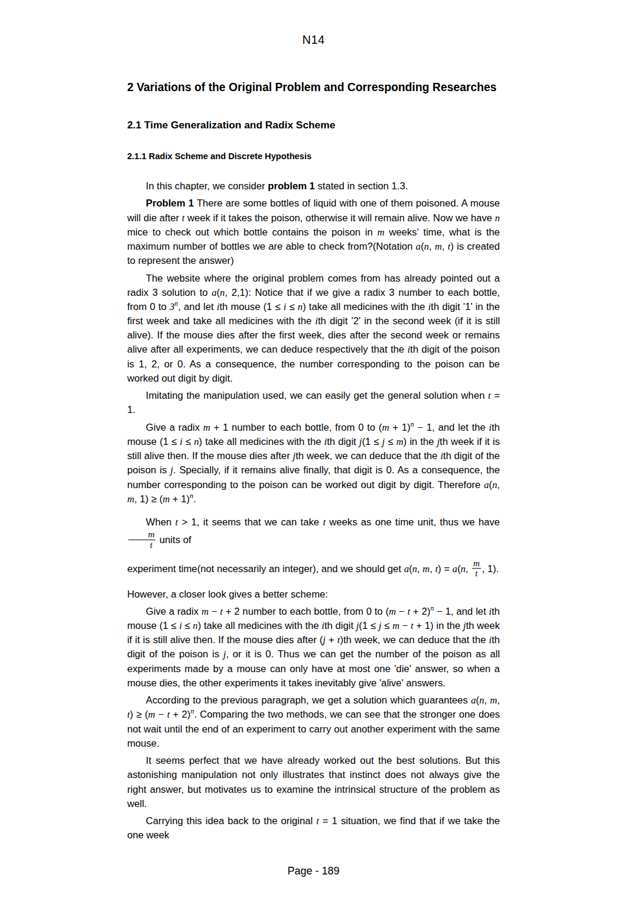N14
2 Variations of the Original Problem and Corresponding Researches
2.1 Time Generalization and Radix Scheme
2.1.1 Radix Scheme and Discrete Hypothesis
In this chapter, we consider problem 1 stated in section 1.3.
Problem 1 There are some bottles of liquid with one of them poisoned. A mouse will die after t week if it takes the poison, otherwise it will remain alive. Now we have n mice to check out which bottle contains the poison in m weeks' time, what is the maximum number of bottles we are able to check from?(Notation a(n, m, t) is created to represent the answer)
The website where the original problem comes from has already pointed out a radix 3 solution to a(n, 2,1): Notice that if we give a radix 3 number to each bottle, from 0 to 3n, and let ith mouse (1 ≤ i ≤ n) take all medicines with the ith digit '1' in the first week and take all medicines with the ith digit '2' in the second week (if it is still alive). If the mouse dies after the first week, dies after the second week or remains alive after all experiments, we can deduce respectively that the ith digit of the poison is 1, 2, or 0. As a consequence, the number corresponding to the poison can be worked out digit by digit.
Imitating the manipulation used, we can easily get the general solution when t = 1.
Give a radix m + 1 number to each bottle, from 0 to (m + 1)n − 1, and let the ith mouse (1 ≤ i ≤ n) take all medicines with the ith digit j(1 ≤ j ≤ m) in the jth week if it is still alive then. If the mouse dies after jth week, we can deduce that the ith digit of the poison is j. Specially, if it remains alive finally, that digit is 0. As a consequence, the number corresponding to the poison can be worked out digit by digit. Therefore a(n, m, 1) ≥ (m + 1)n.
When t > 1, it seems that we can take t weeks as one time unit, thus we have mt units of
experiment time(not necessarily an integer), and we should get a(n, m, t) = a(n, mt, 1).
However, a closer look gives a better scheme:
Give a radix m − t + 2 number to each bottle, from 0 to (m − t + 2)n − 1, and let ith mouse (1 ≤ i ≤ n) take all medicines with the ith digit j(1 ≤ j ≤ m − t + 1) in the jth week if it is still alive then. If the mouse dies after (j + t)th week, we can deduce that the ith digit of the poison is j, or it is 0. Thus we can get the number of the poison as all experiments made by a mouse can only have at most one 'die' answer, so when a mouse dies, the other experiments it takes inevitably give 'alive' answers.
According to the previous paragraph, we get a solution which guarantees a(n, m, t) ≥ (m − t + 2)n. Comparing the two methods, we can see that the stronger one does not wait until the end of an experiment to carry out another experiment with the same mouse.
It seems perfect that we have already worked out the best solutions. But this astonishing manipulation not only illustrates that instinct does not always give the right answer, but motivates us to examine the intrinsical structure of the problem as well.
Carrying this idea back to the original t = 1 situation, we find that if we take the one week
Page - 189